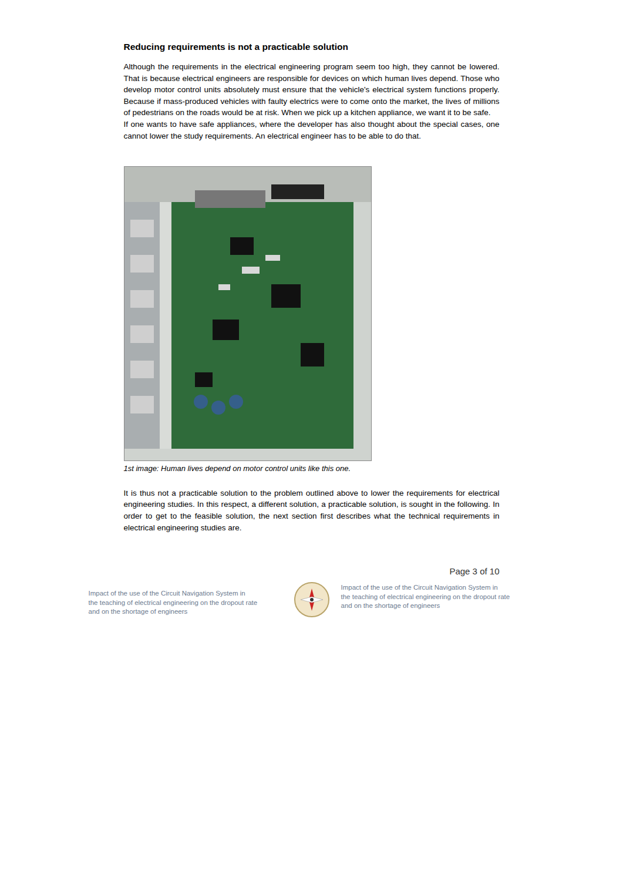Reducing requirements is not a practicable solution
Although the requirements in the electrical engineering program seem too high, they cannot be lowered. That is because electrical engineers are responsible for devices on which human lives depend. Those who develop motor control units absolutely must ensure that the vehicle's electrical system functions properly. Because if mass-produced vehicles with faulty electrics were to come onto the market, the lives of millions of pedestrians on the roads would be at risk. When we pick up a kitchen appliance, we want it to be safe.
If one wants to have safe appliances, where the developer has also thought about the special cases, one cannot lower the study requirements. An electrical engineer has to be able to do that.
1st image: Human lives depend on motor control units like this one.
It is thus not a practicable solution to the problem outlined above to lower the requirements for electrical engineering studies. In this respect, a different solution, a practicable solution, is sought in the following. In order to get to the feasible solution, the next section first describes what the technical requirements in electrical engineering studies are.
Page 3 of 10
Impact of the use of the Circuit Navigation System in
the teaching of electrical engineering on the dropout rate
and on the shortage of engineers
Impact of the use of the Circuit Navigation System in
the teaching of electrical engineering on the dropout rate
and on the shortage of engineers